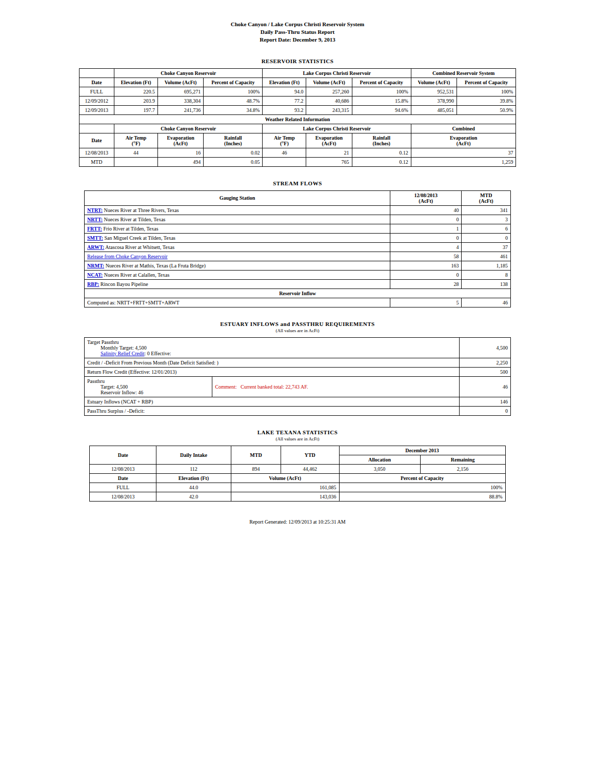Choke Canyon / Lake Corpus Christi Reservoir System
Daily Pass-Thru Status Report
Report Date: December 9, 2013
RESERVOIR STATISTICS
| | Choke Canyon Reservoir | Lake Corpus Christi Reservoir | Combined Reservoir System |
| Date | Elevation (Ft) | Volume (AcFt) | Percent of Capacity | Elevation (Ft) | Volume (AcFt) | Percent of Capacity | Volume (AcFt) | Percent of Capacity |
| FULL | 220.5 | 695,271 | 100% | 94.0 | 257,260 | 100% | 952,531 | 100% |
| 12/09/2012 | 203.9 | 338,304 | 48.7% | 77.2 | 40,686 | 15.8% | 378,990 | 39.8% |
| 12/09/2013 | 197.7 | 241,736 | 34.8% | 93.2 | 243,315 | 94.6% | 485,051 | 50.9% |
| Weather Related Information |
| | Choke Canyon Reservoir | Lake Corpus Christi Reservoir | Combined |
| Date | Air Temp (°F) | Evaporation (AcFt) | Rainfall (Inches) | Air Temp (°F) | Evaporation (AcFt) | Rainfall (Inches) | Evaporation (AcFt) |
| 12/08/2013 | 44 | 16 | 0.02 | 46 | 21 | 0.12 | 37 |
| MTD | | 494 | 0.05 | | 765 | 0.12 | 1,259 |
STREAM FLOWS
| Gauging Station | 12/08/2013 (AcFt) | MTD (AcFt) |
| --- | --- | --- |
| NTRT: Nueces River at Three Rivers, Texas | 40 | 341 |
| NRTT: Nueces River at Tilden, Texas | 0 | 3 |
| FRTT: Frio River at Tilden, Texas | 1 | 6 |
| SMTT: San Miguel Creek at Tilden, Texas | 0 | 0 |
| ARWT: Atascosa River at Whitsett, Texas | 4 | 37 |
| Release from Choke Canyon Reservoir | 58 | 461 |
| NRMT: Nueces River at Mathis, Texas (La Fruta Bridge) | 163 | 1,185 |
| NCAT: Nueces River at Calallen, Texas | 0 | 8 |
| RBP: Rincon Bayou Pipeline | 28 | 138 |
| Reservoir Inflow |
| Computed as: NRTT+FRTT+SMTT+ARWT | 5 | 46 |
ESTUARY INFLOWS and PASSTHRU REQUIREMENTS
(All values are in AcFt)
| Target Passthru Monthly Target: 4,500 Salinity Relief Credit : 0 Effective: | 4,500 |
| Credit / -Deficit From Previous Month (Date Deficit Satisfied: ) | 2,250 |
| Return Flow Credit (Effective: 12/01/2013) | 500 |
| Passthru Target: 4,500 Reservoir Inflow: 46 | Comment: Current banked total: 22,743 AF. | 46 |
| Estuary Inflows (NCAT + RBP) | 146 |
| PassThru Surplus / -Deficit: | 0 |
LAKE TEXANA STATISTICS
(All values are in AcFt)
| Date | Daily Intake | MTD | YTD | December 2013 |
| --- | --- | --- | --- | --- |
| Allocation | Remaining |
| 12/08/2013 | 112 | 894 | 44,462 | 3,050 | 2,156 |
| Date | Elevation (Ft) | Volume (AcFt) | Percent of Capacity |
| FULL | 44.0 | 161,085 | 100% |
| 12/08/2013 | 42.0 | 143,036 | 88.8% |
Report Generated: 12/09/2013 at 10:25:31 AM